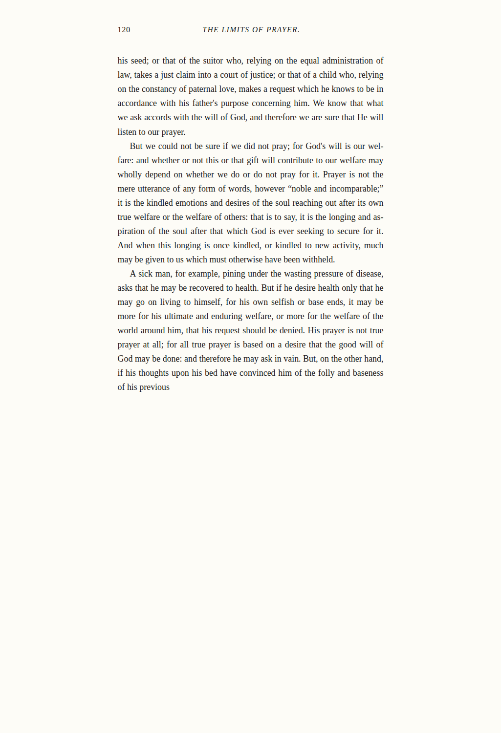120 The Limits of Prayer.
his seed; or that of the suitor who, relying on the equal administration of law, takes a just claim into a court of justice; or that of a child who, relying on the constancy of paternal love, makes a request which he knows to be in accordance with his father's purpose concerning him. We know that what we ask accords with the will of God, and therefore we are sure that He will listen to our prayer.
But we could not be sure if we did not pray; for God's will is our welfare: and whether or not this or that gift will contribute to our welfare may wholly depend on whether we do or do not pray for it. Prayer is not the mere utterance of any form of words, however “noble and incomparable;” it is the kindled emotions and desires of the soul reaching out after its own true welfare or the welfare of others: that is to say, it is the longing and aspiration of the soul after that which God is ever seeking to secure for it. And when this longing is once kindled, or kindled to new activity, much may be given to us which must otherwise have been withheld.
A sick man, for example, pining under the wasting pressure of disease, asks that he may be recovered to health. But if he desire health only that he may go on living to himself, for his own selfish or base ends, it may be more for his ultimate and enduring welfare, or more for the welfare of the world around him, that his request should be denied. His prayer is not true prayer at all; for all true prayer is based on a desire that the good will of God may be done: and therefore he may ask in vain. But, on the other hand, if his thoughts upon his bed have convinced him of the folly and baseness of his previous